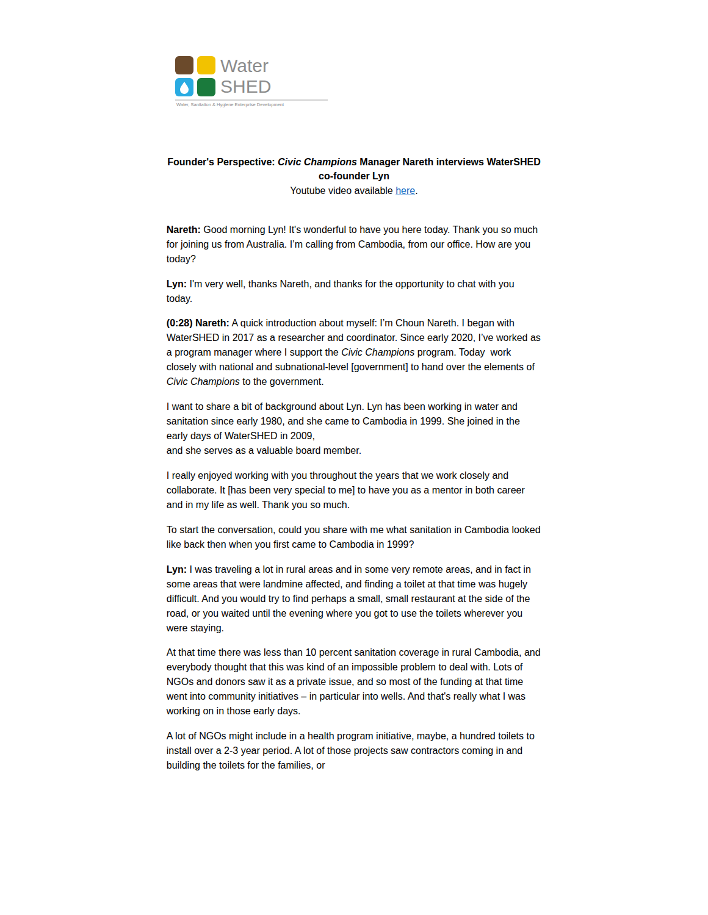Water SHED Water, Sanitation & Hygiene Enterprise Development
Founder's Perspective: Civic Champions Manager Nareth interviews WaterSHED co-founder Lyn
Youtube video available here.
Nareth: Good morning Lyn! It's wonderful to have you here today. Thank you so much for joining us from Australia. I’m calling from Cambodia, from our office. How are you today?
Lyn: I'm very well, thanks Nareth, and thanks for the opportunity to chat with you today.
(0:28) Nareth: A quick introduction about myself: I’m Choun Nareth. I began with WaterSHED in 2017 as a researcher and coordinator. Since early 2020, I’ve worked as a program manager where I support the Civic Champions program. Today work closely with national and subnational-level [government] to hand over the elements of Civic Champions to the government.
I want to share a bit of background about Lyn. Lyn has been working in water and sanitation since early 1980, and she came to Cambodia in 1999. She joined in the early days of WaterSHED in 2009,
and she serves as a valuable board member.
I really enjoyed working with you throughout the years that we work closely and collaborate. It [has been very special to me] to have you as a mentor in both career and in my life as well. Thank you so much.
To start the conversation, could you share with me what sanitation in Cambodia looked like back then when you first came to Cambodia in 1999?
Lyn: I was traveling a lot in rural areas and in some very remote areas, and in fact in some areas that were landmine affected, and finding a toilet at that time was hugely difficult. And you would try to find perhaps a small, small restaurant at the side of the road, or you waited until the evening where you got to use the toilets wherever you were staying.
At that time there was less than 10 percent sanitation coverage in rural Cambodia, and everybody thought that this was kind of an impossible problem to deal with. Lots of NGOs and donors saw it as a private issue, and so most of the funding at that time went into community initiatives – in particular into wells. And that's really what I was working on in those early days.
A lot of NGOs might include in a health program initiative, maybe, a hundred toilets to install over a 2-3 year period. A lot of those projects saw contractors coming in and building the toilets for the families, or